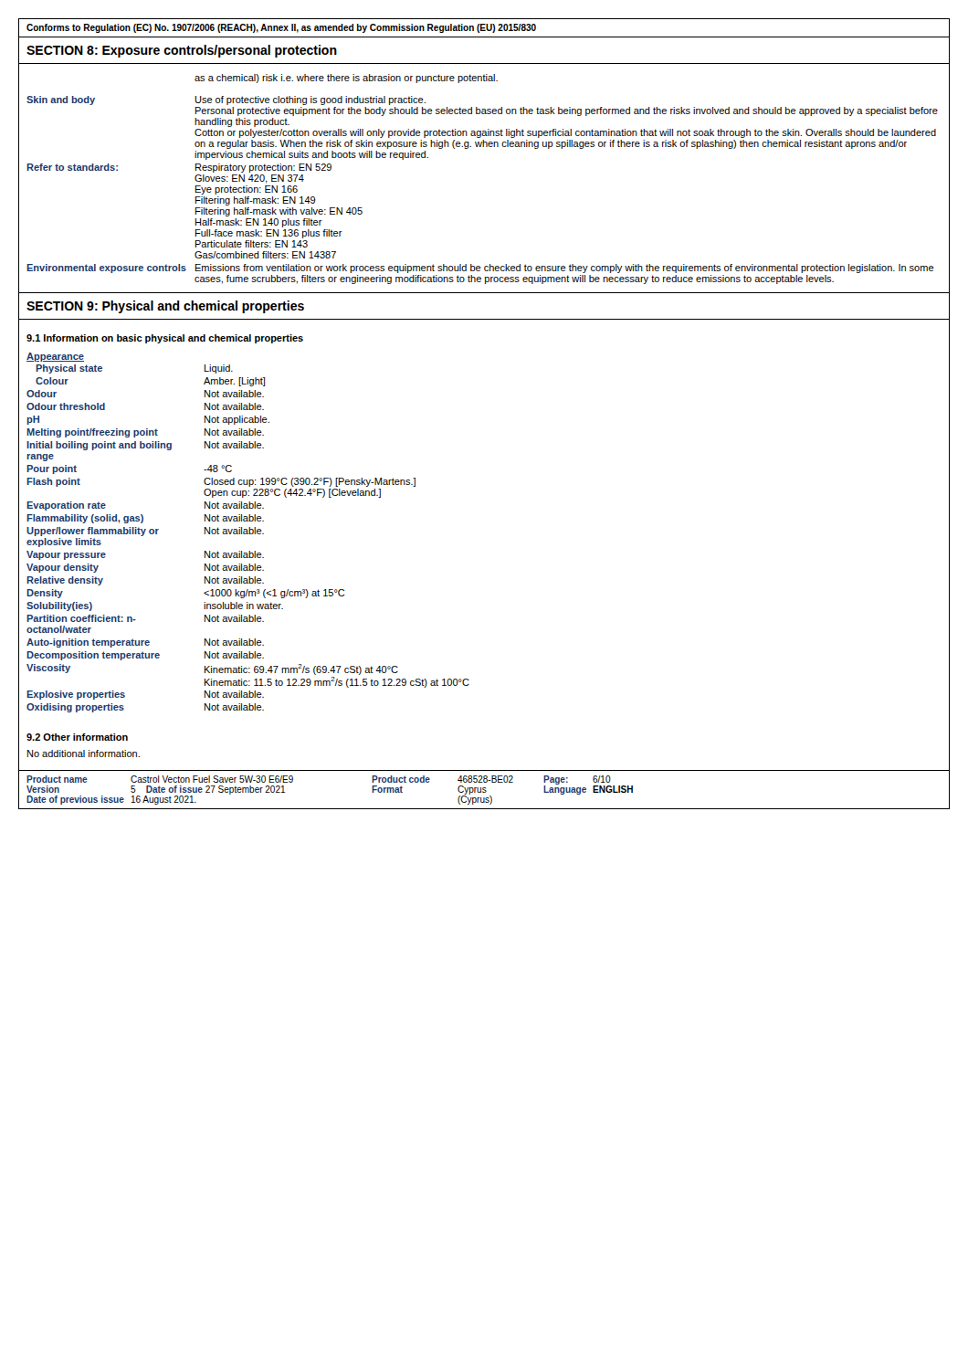Conforms to Regulation (EC) No. 1907/2006 (REACH), Annex II, as amended by Commission Regulation (EU) 2015/830
SECTION 8: Exposure controls/personal protection
| | as a chemical) risk i.e. where there is abrasion or puncture potential. |
| Skin and body | Use of protective clothing is good industrial practice. Personal protective equipment for the body should be selected based on the task being performed and the risks involved and should be approved by a specialist before handling this product. Cotton or polyester/cotton overalls will only provide protection against light superficial contamination that will not soak through to the skin. Overalls should be laundered on a regular basis. When the risk of skin exposure is high (e.g. when cleaning up spillages or if there is a risk of splashing) then chemical resistant aprons and/or impervious chemical suits and boots will be required. |
| Refer to standards: | Respiratory protection: EN 529 Gloves: EN 420, EN 374 Eye protection: EN 166 Filtering half-mask: EN 149 Filtering half-mask with valve: EN 405 Half-mask: EN 140 plus filter Full-face mask: EN 136 plus filter Particulate filters: EN 143 Gas/combined filters: EN 14387 |
| Environmental exposure controls | Emissions from ventilation or work process equipment should be checked to ensure they comply with the requirements of environmental protection legislation. In some cases, fume scrubbers, filters or engineering modifications to the process equipment will be necessary to reduce emissions to acceptable levels. |
SECTION 9: Physical and chemical properties
9.1 Information on basic physical and chemical properties
Appearance
| Physical state | Liquid. |
| Colour | Amber. [Light] |
| Odour | Not available. |
| Odour threshold | Not available. |
| pH | Not applicable. |
| Melting point/freezing point | Not available. |
| Initial boiling point and boiling range | Not available. |
| Pour point | -48 °C |
| Flash point | Closed cup: 199°C (390.2°F) [Pensky-Martens.] Open cup: 228°C (442.4°F) [Cleveland.] |
| Evaporation rate | Not available. |
| Flammability (solid, gas) | Not available. |
| Upper/lower flammability or explosive limits | Not available. |
| Vapour pressure | Not available. |
| Vapour density | Not available. |
| Relative density | Not available. |
| Density | <1000 kg/m³ (<1 g/cm³) at 15°C |
| Solubility(ies) | insoluble in water. |
| Partition coefficient: n-octanol/water | Not available. |
| Auto-ignition temperature | Not available. |
| Decomposition temperature | Not available. |
| Viscosity | Kinematic: 69.47 mm 2 /s (69.47 cSt) at 40°C Kinematic: 11.5 to 12.29 mm 2 /s (11.5 to 12.29 cSt) at 100°C |
| Explosive properties | Not available. |
| Oxidising properties | Not available. |
9.2 Other information
No additional information.
| Product name | Castrol Vecton Fuel Saver 5W-30 E6/E9 | Product code | 468528-BE02 | Page: | 6/10 |
| Version | 5 Date of issue 27 September 2021 | Format | Cyprus | Language | ENGLISH |
| Date of previous issue | 16 August 2021. | | (Cyprus) | | |